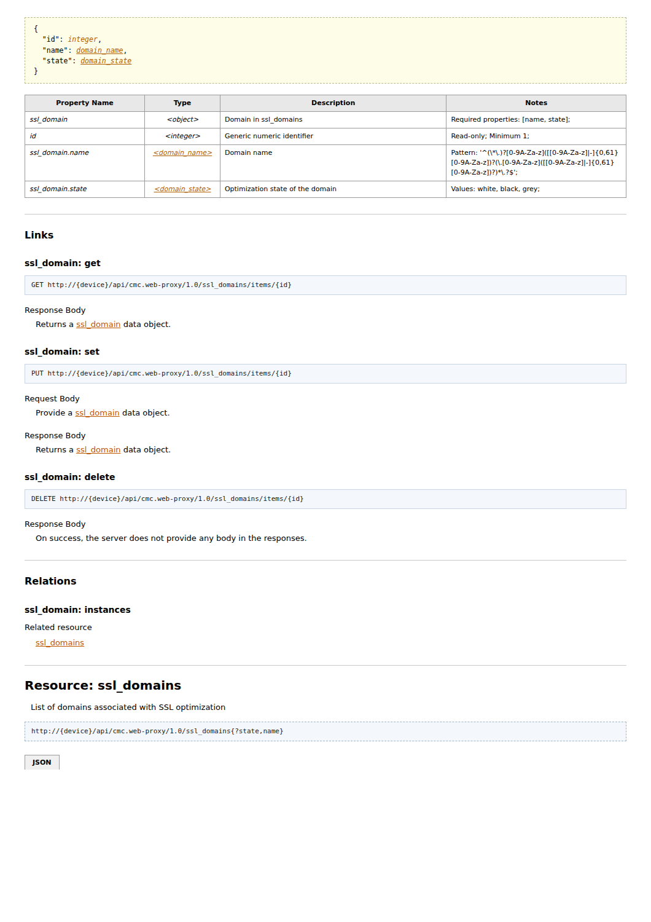{ "id": integer, "name": domain_name, "state": domain_state }
| Property Name | Type | Description | Notes |
| --- | --- | --- | --- |
| ssl_domain | <object> | Domain in ssl_domains | Required properties: [name, state]; |
| id | <integer> | Generic numeric identifier | Read-only; Minimum 1; |
| ssl_domain.name | <domain_name> | Domain name | Pattern: '^(\*\.)?[0-9A-Za-z]([[0-9A-Za-z]/-]{0,61}[0-9A-Za-z])?(\.[0-9A-Za-z]([[0-9A-Za-z]/-]{0,61}[0-9A-Za-z])?)*\.?$'; |
| ssl_domain.state | <domain_state> | Optimization state of the domain | Values: white, black, grey; |
Links
ssl_domain: get
GET http://{device}/api/cmc.web-proxy/1.0/ssl_domains/items/{id}
Response Body
Returns a ssl_domain data object.
ssl_domain: set
PUT http://{device}/api/cmc.web-proxy/1.0/ssl_domains/items/{id}
Request Body
Provide a ssl_domain data object.
Response Body
Returns a ssl_domain data object.
ssl_domain: delete
DELETE http://{device}/api/cmc.web-proxy/1.0/ssl_domains/items/{id}
Response Body
On success, the server does not provide any body in the responses.
Relations
ssl_domain: instances
Related resource
ssl_domains
Resource: ssl_domains
List of domains associated with SSL optimization
http://{device}/api/cmc.web-proxy/1.0/ssl_domains{?state,name}
JSON